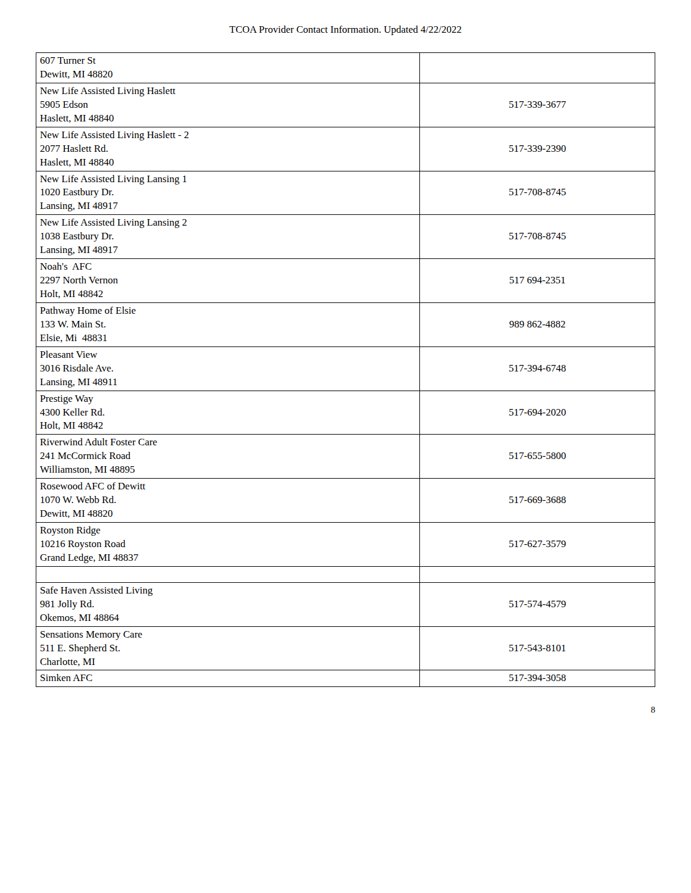TCOA Provider Contact Information. Updated 4/22/2022
| 607 Turner St Dewitt, MI 48820 | |
| New Life Assisted Living Haslett 5905 Edson Haslett, MI 48840 | 517-339-3677 |
| New Life Assisted Living Haslett - 2 2077 Haslett Rd. Haslett, MI 48840 | 517-339-2390 |
| New Life Assisted Living Lansing 1 1020 Eastbury Dr. Lansing, MI 48917 | 517-708-8745 |
| New Life Assisted Living Lansing 2 1038 Eastbury Dr. Lansing, MI 48917 | 517-708-8745 |
| Noah's AFC 2297 North Vernon Holt, MI 48842 | 517 694-2351 |
| Pathway Home of Elsie 133 W. Main St. Elsie, Mi 48831 | 989 862-4882 |
| Pleasant View 3016 Risdale Ave. Lansing, MI 48911 | 517-394-6748 |
| Prestige Way 4300 Keller Rd. Holt, MI 48842 | 517-694-2020 |
| Riverwind Adult Foster Care 241 McCormick Road Williamston, MI 48895 | 517-655-5800 |
| Rosewood AFC of Dewitt 1070 W. Webb Rd. Dewitt, MI 48820 | 517-669-3688 |
| Royston Ridge 10216 Royston Road Grand Ledge, MI 48837 | 517-627-3579 |
| Safe Haven Assisted Living 981 Jolly Rd. Okemos, MI 48864 | 517-574-4579 |
| Sensations Memory Care 511 E. Shepherd St. Charlotte, MI | 517-543-8101 |
| Simken AFC | 517-394-3058 |
8